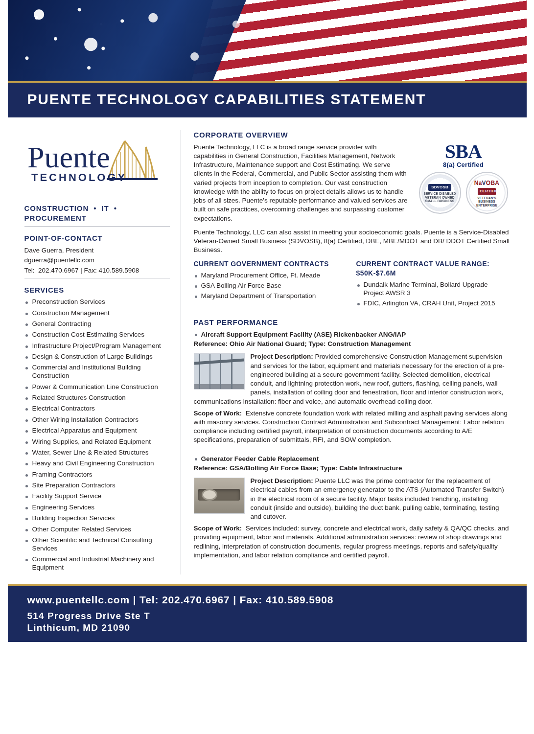Puente Technology Capabilities Statement
Puente TECHNOLOGY
Construction • IT • Procurement
Point-of-Contact
Dave Guerra, President
dguerra@puentellc.com
Tel: 202.470.6967 | Fax: 410.589.5908
Services
Preconstruction Services
Construction Management
General Contracting
Construction Cost Estimating Services
Infrastructure Project/Program Management
Design & Construction of Large Buildings
Commercial and Institutional Building Construction
Power & Communication Line Construction
Related Structures Construction
Electrical Contractors
Other Wiring Installation Contractors
Electrical Apparatus and Equipment
Wiring Supplies, and Related Equipment
Water, Sewer Line & Related Structures
Heavy and Civil Engineering Construction
Framing Contractors
Site Preparation Contractors
Facility Support Service
Engineering Services
Building Inspection Services
Other Computer Related Services
Other Scientific and Technical Consulting Services
Commercial and Industrial Machinery and Equipment
Corporate Overview
Puente Technology, LLC is a broad range service provider with capabilities in General Construction, Facilities Management, Network Infrastructure, Maintenance support and Cost Estimating. We serve clients in the Federal, Commercial, and Public Sector assisting them with varied projects from inception to completion. Our vast construction knowledge with the ability to focus on project details allows us to handle jobs of all sizes. Puente's reputable performance and valued services are built on safe practices, overcoming challenges and surpassing customer expectations.
SBA
8(a) Certified
SDVOSB SERVICE-DISABLED
VETERAN-OWNED
SMALL BUSINESS
NaVOBA
CERTIFIED VETERAN'S
BUSINESS
ENTERPRISE
Puente Technology, LLC can also assist in meeting your socioeconomic goals. Puente is a Service-Disabled Veteran-Owned Small Business (SDVOSB), 8(a) Certified, DBE, MBE/MDOT and DB/ DDOT Certified Small Business.
Current Government Contracts
Maryland Procurement Office, Ft. Meade
GSA Bolling Air Force Base
Maryland Department of Transportation
Current Contract Value Range: $50K-$7.6M
Dundalk Marine Terminal, Bollard Upgrade Project AWSR 3
FDIC, Arlington VA, CRAH Unit, Project 2015
Past Performance
Aircraft Support Equipment Facility (ASE) Rickenbacker ANG/IAP
Reference: Ohio Air National Guard; Type: Construction Management
Project Description: Provided comprehensive Construction Management supervision and services for the labor, equipment and materials necessary for the erection of a pre-engineered building at a secure government facility. Selected demolition, electrical conduit, and lightning protection work, new roof, gutters, flashing, ceiling panels, wall panels, installation of coiling door and fenestration, floor and interior construction work, communications installation: fiber and voice, and automatic overhead coiling door.
Scope of Work: Extensive concrete foundation work with related milling and asphalt paving services along with masonry services. Construction Contract Administration and Subcontract Management: Labor relation compliance including certified payroll, interpretation of construction documents according to A/E specifications, preparation of submittals, RFI, and SOW completion.
Generator Feeder Cable Replacement
Reference: GSA/Bolling Air Force Base; Type: Cable Infrastructure
Project Description: Puente LLC was the prime contractor for the replacement of electrical cables from an emergency generator to the ATS (Automated Transfer Switch) in the electrical room of a secure facility. Major tasks included trenching, installing conduit (inside and outside), building the duct bank, pulling cable, terminating, testing and cutover.
Scope of Work: Services included: survey, concrete and electrical work, daily safety & QA/QC checks, and providing equipment, labor and materials. Additional administration services: review of shop drawings and redlining, interpretation of construction documents, regular progress meetings, reports and safety/quality implementation, and labor relation compliance and certified payroll.
www.puentellc.com | Tel: 202.470.6967 | Fax: 410.589.5908
514 Progress Drive Ste T
Linthicum, MD 21090